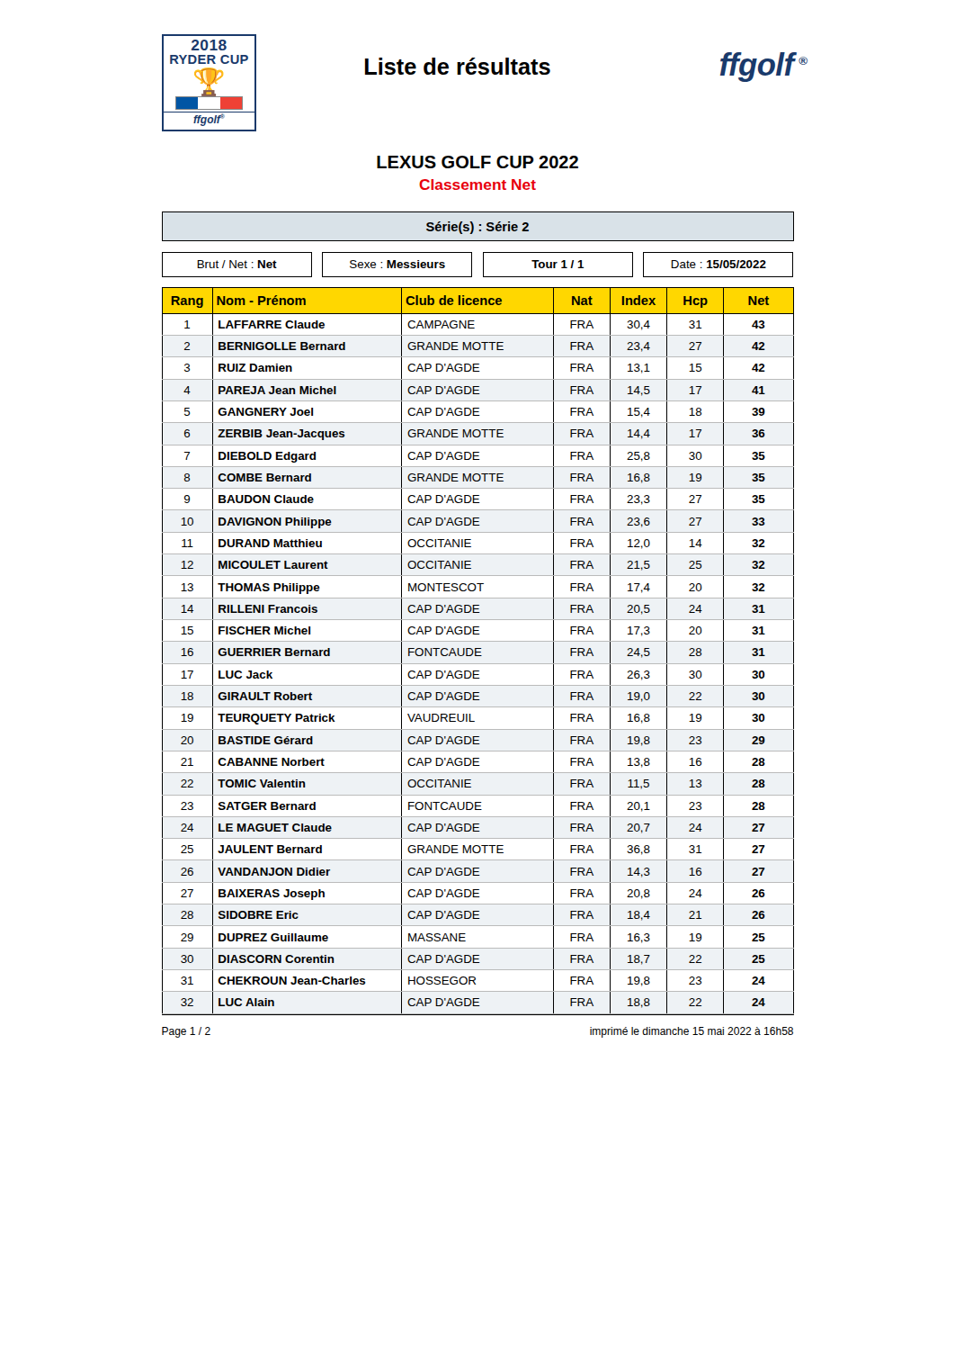2018
RYDER CUP
🏆
ffgolf®
Liste de résultats
ffgolf®
LEXUS GOLF CUP 2022
Classement Net
Série(s) : Série 2
Brut / Net : Net
Sexe : Messieurs
Tour 1 / 1
Date : 15/05/2022
| Rang | Nom - Prénom | Club de licence | Nat | Index | Hcp | Net |
| --- | --- | --- | --- | --- | --- | --- |
| 1 | LAFFARRE Claude | CAMPAGNE | FRA | 30,4 | 31 | 43 |
| 2 | BERNIGOLLE Bernard | GRANDE MOTTE | FRA | 23,4 | 27 | 42 |
| 3 | RUIZ Damien | CAP D'AGDE | FRA | 13,1 | 15 | 42 |
| 4 | PAREJA Jean Michel | CAP D'AGDE | FRA | 14,5 | 17 | 41 |
| 5 | GANGNERY Joel | CAP D'AGDE | FRA | 15,4 | 18 | 39 |
| 6 | ZERBIB Jean-Jacques | GRANDE MOTTE | FRA | 14,4 | 17 | 36 |
| 7 | DIEBOLD Edgard | CAP D'AGDE | FRA | 25,8 | 30 | 35 |
| 8 | COMBE Bernard | GRANDE MOTTE | FRA | 16,8 | 19 | 35 |
| 9 | BAUDON Claude | CAP D'AGDE | FRA | 23,3 | 27 | 35 |
| 10 | DAVIGNON Philippe | CAP D'AGDE | FRA | 23,6 | 27 | 33 |
| 11 | DURAND Matthieu | OCCITANIE | FRA | 12,0 | 14 | 32 |
| 12 | MICOULET Laurent | OCCITANIE | FRA | 21,5 | 25 | 32 |
| 13 | THOMAS Philippe | MONTESCOT | FRA | 17,4 | 20 | 32 |
| 14 | RILLENI Francois | CAP D'AGDE | FRA | 20,5 | 24 | 31 |
| 15 | FISCHER Michel | CAP D'AGDE | FRA | 17,3 | 20 | 31 |
| 16 | GUERRIER Bernard | FONTCAUDE | FRA | 24,5 | 28 | 31 |
| 17 | LUC Jack | CAP D'AGDE | FRA | 26,3 | 30 | 30 |
| 18 | GIRAULT Robert | CAP D'AGDE | FRA | 19,0 | 22 | 30 |
| 19 | TEURQUETY Patrick | VAUDREUIL | FRA | 16,8 | 19 | 30 |
| 20 | BASTIDE Gérard | CAP D'AGDE | FRA | 19,8 | 23 | 29 |
| 21 | CABANNE Norbert | CAP D'AGDE | FRA | 13,8 | 16 | 28 |
| 22 | TOMIC Valentin | OCCITANIE | FRA | 11,5 | 13 | 28 |
| 23 | SATGER Bernard | FONTCAUDE | FRA | 20,1 | 23 | 28 |
| 24 | LE MAGUET Claude | CAP D'AGDE | FRA | 20,7 | 24 | 27 |
| 25 | JAULENT Bernard | GRANDE MOTTE | FRA | 36,8 | 31 | 27 |
| 26 | VANDANJON Didier | CAP D'AGDE | FRA | 14,3 | 16 | 27 |
| 27 | BAIXERAS Joseph | CAP D'AGDE | FRA | 20,8 | 24 | 26 |
| 28 | SIDOBRE Eric | CAP D'AGDE | FRA | 18,4 | 21 | 26 |
| 29 | DUPREZ Guillaume | MASSANE | FRA | 16,3 | 19 | 25 |
| 30 | DIASCORN Corentin | CAP D'AGDE | FRA | 18,7 | 22 | 25 |
| 31 | CHEKROUN Jean-Charles | HOSSEGOR | FRA | 19,8 | 23 | 24 |
| 32 | LUC Alain | CAP D'AGDE | FRA | 18,8 | 22 | 24 |
Page 1 / 2
imprimé le dimanche 15 mai 2022 à 16h58